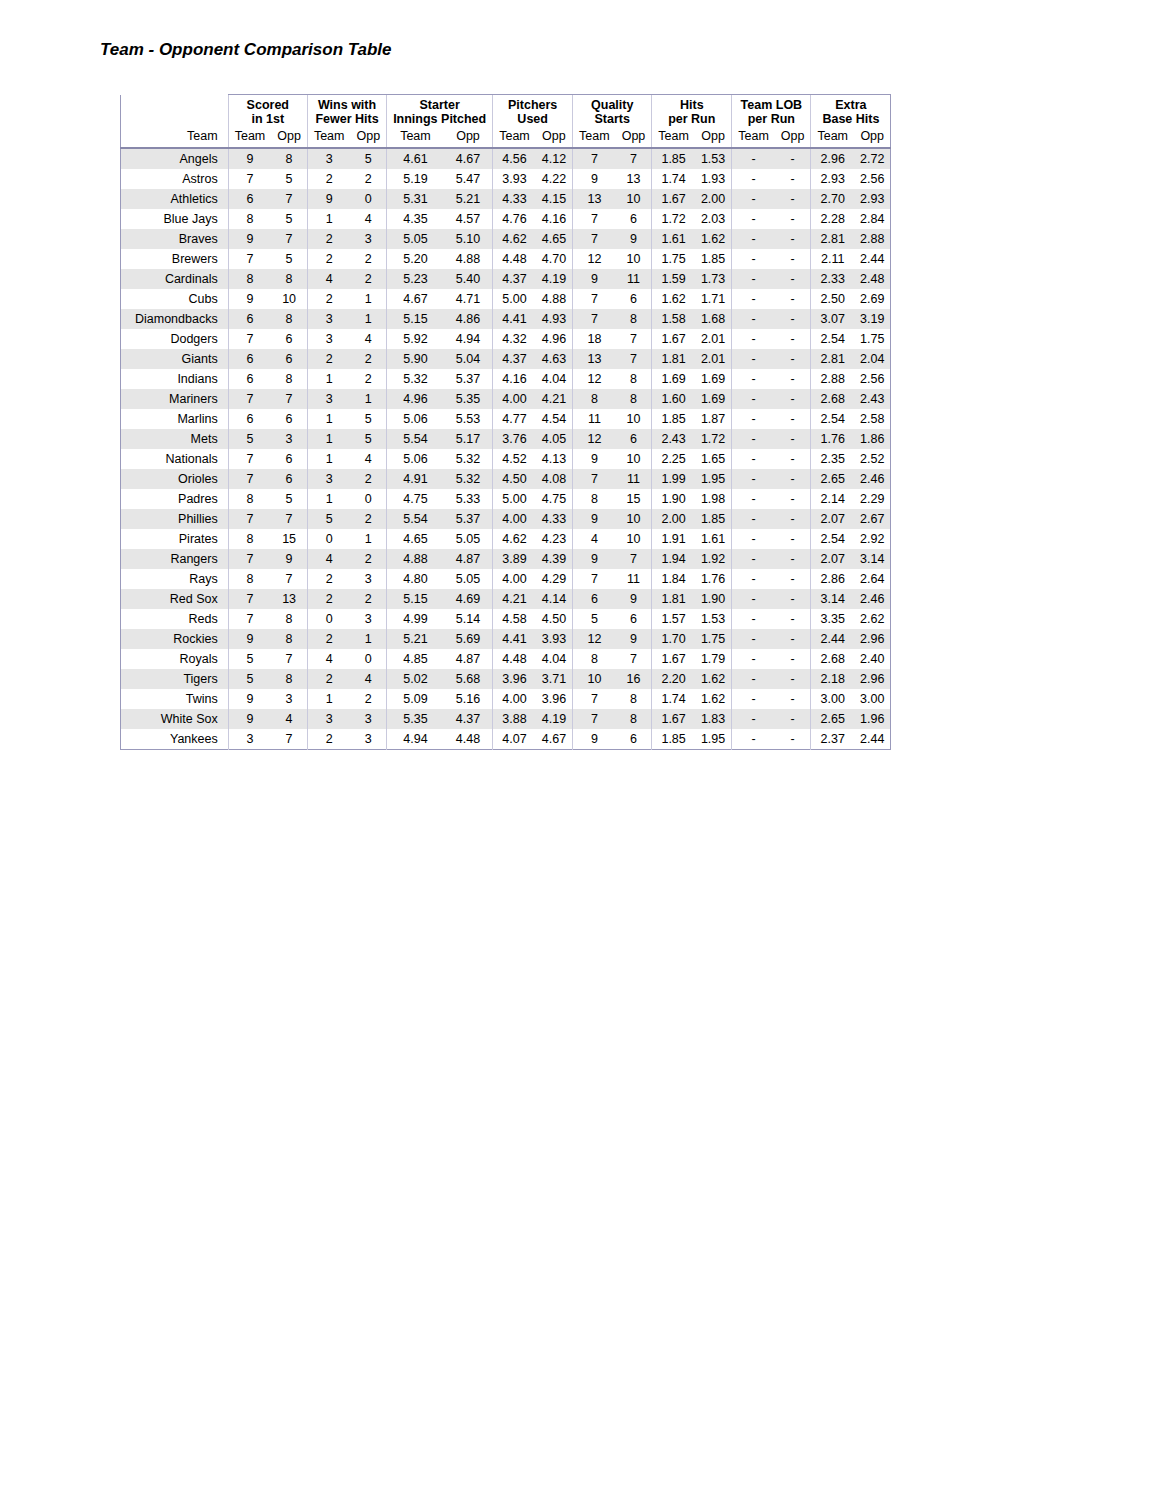Team - Opponent Comparison Table
| | Scored in 1st | Wins with Fewer Hits | Starter Innings Pitched | Pitchers Used | Quality Starts | Hits per Run | Team LOB per Run | Extra Base Hits |
| --- | --- | --- | --- | --- | --- | --- | --- | --- |
| Team | Team | Opp | Team | Opp | Team | Opp | Team | Opp | Team | Opp | Team | Opp | Team | Opp | Team | Opp |
| Angels | 9 | 8 | 3 | 5 | 4.61 | 4.67 | 4.56 | 4.12 | 7 | 7 | 1.85 | 1.53 | - | - | 2.96 | 2.72 |
| Astros | 7 | 5 | 2 | 2 | 5.19 | 5.47 | 3.93 | 4.22 | 9 | 13 | 1.74 | 1.93 | - | - | 2.93 | 2.56 |
| Athletics | 6 | 7 | 9 | 0 | 5.31 | 5.21 | 4.33 | 4.15 | 13 | 10 | 1.67 | 2.00 | - | - | 2.70 | 2.93 |
| Blue Jays | 8 | 5 | 1 | 4 | 4.35 | 4.57 | 4.76 | 4.16 | 7 | 6 | 1.72 | 2.03 | - | - | 2.28 | 2.84 |
| Braves | 9 | 7 | 2 | 3 | 5.05 | 5.10 | 4.62 | 4.65 | 7 | 9 | 1.61 | 1.62 | - | - | 2.81 | 2.88 |
| Brewers | 7 | 5 | 2 | 2 | 5.20 | 4.88 | 4.48 | 4.70 | 12 | 10 | 1.75 | 1.85 | - | - | 2.11 | 2.44 |
| Cardinals | 8 | 8 | 4 | 2 | 5.23 | 5.40 | 4.37 | 4.19 | 9 | 11 | 1.59 | 1.73 | - | - | 2.33 | 2.48 |
| Cubs | 9 | 10 | 2 | 1 | 4.67 | 4.71 | 5.00 | 4.88 | 7 | 6 | 1.62 | 1.71 | - | - | 2.50 | 2.69 |
| Diamondbacks | 6 | 8 | 3 | 1 | 5.15 | 4.86 | 4.41 | 4.93 | 7 | 8 | 1.58 | 1.68 | - | - | 3.07 | 3.19 |
| Dodgers | 7 | 6 | 3 | 4 | 5.92 | 4.94 | 4.32 | 4.96 | 18 | 7 | 1.67 | 2.01 | - | - | 2.54 | 1.75 |
| Giants | 6 | 6 | 2 | 2 | 5.90 | 5.04 | 4.37 | 4.63 | 13 | 7 | 1.81 | 2.01 | - | - | 2.81 | 2.04 |
| Indians | 6 | 8 | 1 | 2 | 5.32 | 5.37 | 4.16 | 4.04 | 12 | 8 | 1.69 | 1.69 | - | - | 2.88 | 2.56 |
| Mariners | 7 | 7 | 3 | 1 | 4.96 | 5.35 | 4.00 | 4.21 | 8 | 8 | 1.60 | 1.69 | - | - | 2.68 | 2.43 |
| Marlins | 6 | 6 | 1 | 5 | 5.06 | 5.53 | 4.77 | 4.54 | 11 | 10 | 1.85 | 1.87 | - | - | 2.54 | 2.58 |
| Mets | 5 | 3 | 1 | 5 | 5.54 | 5.17 | 3.76 | 4.05 | 12 | 6 | 2.43 | 1.72 | - | - | 1.76 | 1.86 |
| Nationals | 7 | 6 | 1 | 4 | 5.06 | 5.32 | 4.52 | 4.13 | 9 | 10 | 2.25 | 1.65 | - | - | 2.35 | 2.52 |
| Orioles | 7 | 6 | 3 | 2 | 4.91 | 5.32 | 4.50 | 4.08 | 7 | 11 | 1.99 | 1.95 | - | - | 2.65 | 2.46 |
| Padres | 8 | 5 | 1 | 0 | 4.75 | 5.33 | 5.00 | 4.75 | 8 | 15 | 1.90 | 1.98 | - | - | 2.14 | 2.29 |
| Phillies | 7 | 7 | 5 | 2 | 5.54 | 5.37 | 4.00 | 4.33 | 9 | 10 | 2.00 | 1.85 | - | - | 2.07 | 2.67 |
| Pirates | 8 | 15 | 0 | 1 | 4.65 | 5.05 | 4.62 | 4.23 | 4 | 10 | 1.91 | 1.61 | - | - | 2.54 | 2.92 |
| Rangers | 7 | 9 | 4 | 2 | 4.88 | 4.87 | 3.89 | 4.39 | 9 | 7 | 1.94 | 1.92 | - | - | 2.07 | 3.14 |
| Rays | 8 | 7 | 2 | 3 | 4.80 | 5.05 | 4.00 | 4.29 | 7 | 11 | 1.84 | 1.76 | - | - | 2.86 | 2.64 |
| Red Sox | 7 | 13 | 2 | 2 | 5.15 | 4.69 | 4.21 | 4.14 | 6 | 9 | 1.81 | 1.90 | - | - | 3.14 | 2.46 |
| Reds | 7 | 8 | 0 | 3 | 4.99 | 5.14 | 4.58 | 4.50 | 5 | 6 | 1.57 | 1.53 | - | - | 3.35 | 2.62 |
| Rockies | 9 | 8 | 2 | 1 | 5.21 | 5.69 | 4.41 | 3.93 | 12 | 9 | 1.70 | 1.75 | - | - | 2.44 | 2.96 |
| Royals | 5 | 7 | 4 | 0 | 4.85 | 4.87 | 4.48 | 4.04 | 8 | 7 | 1.67 | 1.79 | - | - | 2.68 | 2.40 |
| Tigers | 5 | 8 | 2 | 4 | 5.02 | 5.68 | 3.96 | 3.71 | 10 | 16 | 2.20 | 1.62 | - | - | 2.18 | 2.96 |
| Twins | 9 | 3 | 1 | 2 | 5.09 | 5.16 | 4.00 | 3.96 | 7 | 8 | 1.74 | 1.62 | - | - | 3.00 | 3.00 |
| White Sox | 9 | 4 | 3 | 3 | 5.35 | 4.37 | 3.88 | 4.19 | 7 | 8 | 1.67 | 1.83 | - | - | 2.65 | 1.96 |
| Yankees | 3 | 7 | 2 | 3 | 4.94 | 4.48 | 4.07 | 4.67 | 9 | 6 | 1.85 | 1.95 | - | - | 2.37 | 2.44 |